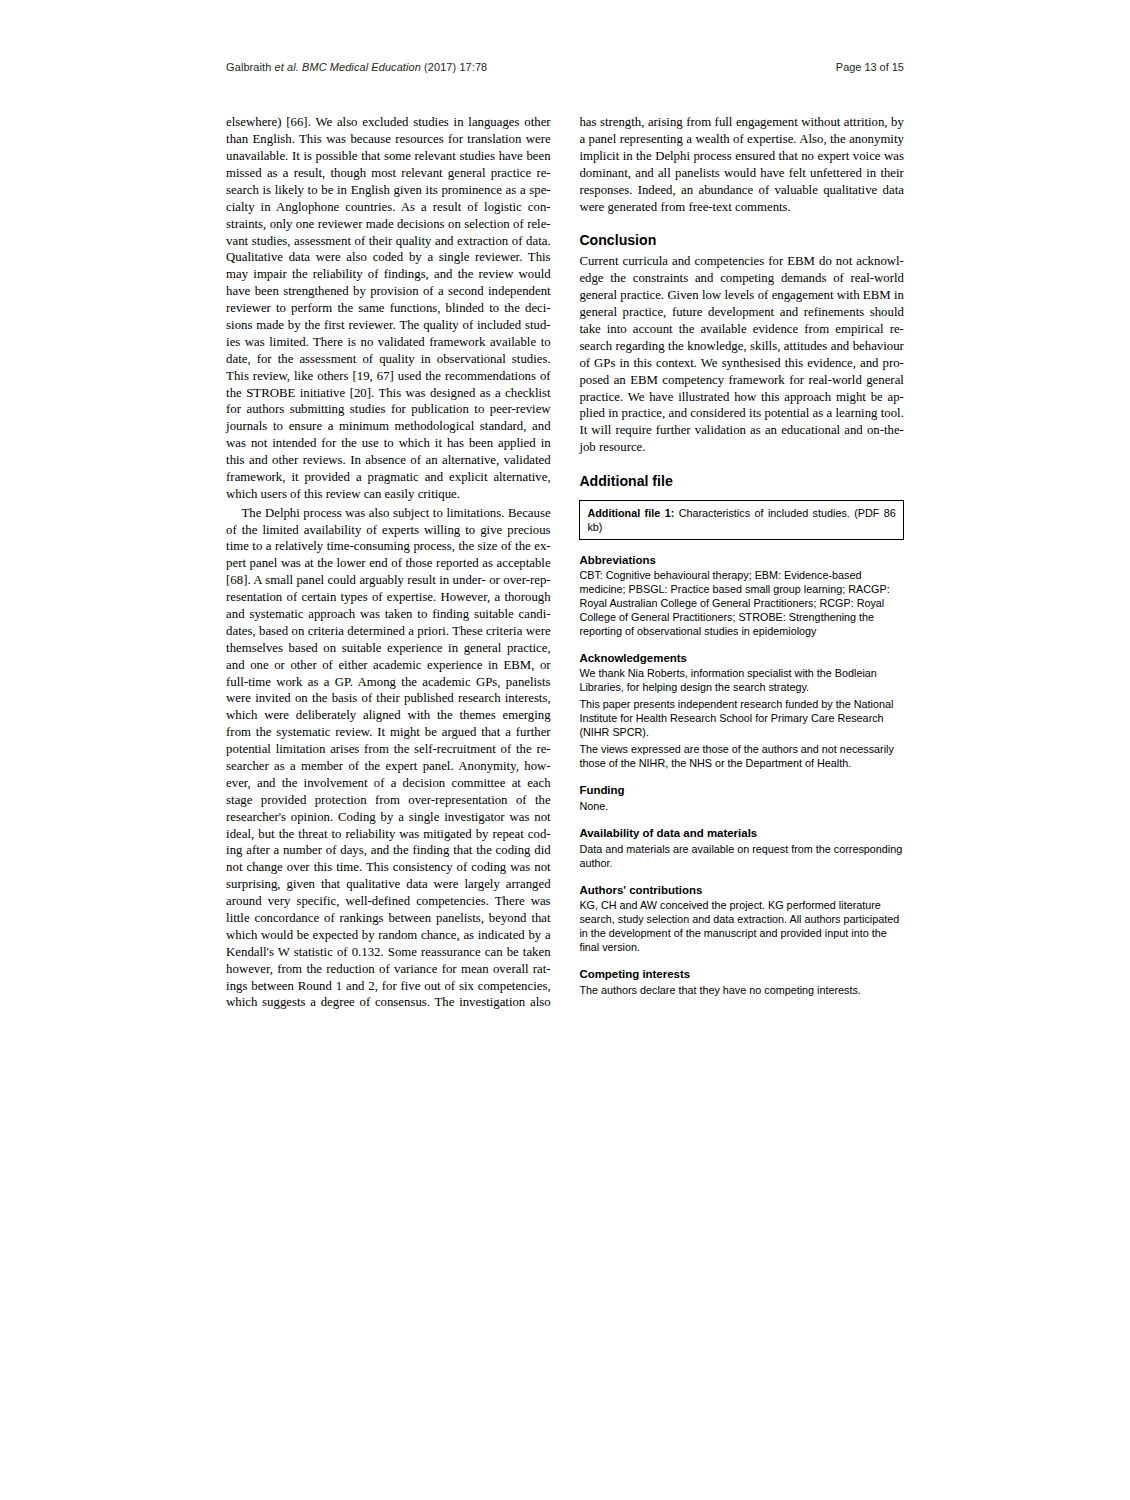Galbraith et al. BMC Medical Education (2017) 17:78
Page 13 of 15
elsewhere) [66]. We also excluded studies in languages other than English. This was because resources for translation were unavailable. It is possible that some relevant studies have been missed as a result, though most relevant general practice research is likely to be in English given its prominence as a specialty in Anglophone countries. As a result of logistic constraints, only one reviewer made decisions on selection of relevant studies, assessment of their quality and extraction of data. Qualitative data were also coded by a single reviewer. This may impair the reliability of findings, and the review would have been strengthened by provision of a second independent reviewer to perform the same functions, blinded to the decisions made by the first reviewer. The quality of included studies was limited. There is no validated framework available to date, for the assessment of quality in observational studies. This review, like others [19, 67] used the recommendations of the STROBE initiative [20]. This was designed as a checklist for authors submitting studies for publication to peer-review journals to ensure a minimum methodological standard, and was not intended for the use to which it has been applied in this and other reviews. In absence of an alternative, validated framework, it provided a pragmatic and explicit alternative, which users of this review can easily critique.
The Delphi process was also subject to limitations. Because of the limited availability of experts willing to give precious time to a relatively time-consuming process, the size of the expert panel was at the lower end of those reported as acceptable [68]. A small panel could arguably result in under- or over-representation of certain types of expertise. However, a thorough and systematic approach was taken to finding suitable candidates, based on criteria determined a priori. These criteria were themselves based on suitable experience in general practice, and one or other of either academic experience in EBM, or full-time work as a GP. Among the academic GPs, panelists were invited on the basis of their published research interests, which were deliberately aligned with the themes emerging from the systematic review. It might be argued that a further potential limitation arises from the self-recruitment of the researcher as a member of the expert panel. Anonymity, however, and the involvement of a decision committee at each stage provided protection from over-representation of the researcher's opinion. Coding by a single investigator was not ideal, but the threat to reliability was mitigated by repeat coding after a number of days, and the finding that the coding did not change over this time. This consistency of coding was not surprising, given that qualitative data were largely arranged around very specific, well-defined competencies. There was little concordance of rankings between panelists, beyond that which would be expected by random chance, as indicated by a Kendall's W statistic of 0.132. Some reassurance can be taken however, from the reduction of variance for mean overall ratings between Round 1 and 2, for five out of six competencies, which suggests a degree of consensus. The investigation also has strength, arising from full engagement without attrition, by a panel representing a wealth of expertise. Also, the anonymity implicit in the Delphi process ensured that no expert voice was dominant, and all panelists would have felt unfettered in their responses. Indeed, an abundance of valuable qualitative data were generated from free-text comments.
Conclusion
Current curricula and competencies for EBM do not acknowledge the constraints and competing demands of real-world general practice. Given low levels of engagement with EBM in general practice, future development and refinements should take into account the available evidence from empirical research regarding the knowledge, skills, attitudes and behaviour of GPs in this context. We synthesised this evidence, and proposed an EBM competency framework for real-world general practice. We have illustrated how this approach might be applied in practice, and considered its potential as a learning tool. It will require further validation as an educational and on-the-job resource.
Additional file
Additional file 1: Characteristics of included studies. (PDF 86 kb)
Abbreviations
CBT: Cognitive behavioural therapy; EBM: Evidence-based medicine; PBSGL: Practice based small group learning; RACGP: Royal Australian College of General Practitioners; RCGP: Royal College of General Practitioners; STROBE: Strengthening the reporting of observational studies in epidemiology
Acknowledgements
We thank Nia Roberts, information specialist with the Bodleian Libraries, for helping design the search strategy.
This paper presents independent research funded by the National Institute for Health Research School for Primary Care Research (NIHR SPCR).
The views expressed are those of the authors and not necessarily those of the NIHR, the NHS or the Department of Health.
Funding
None.
Availability of data and materials
Data and materials are available on request from the corresponding author.
Authors' contributions
KG, CH and AW conceived the project. KG performed literature search, study selection and data extraction. All authors participated in the development of the manuscript and provided input into the final version.
Competing interests
The authors declare that they have no competing interests.